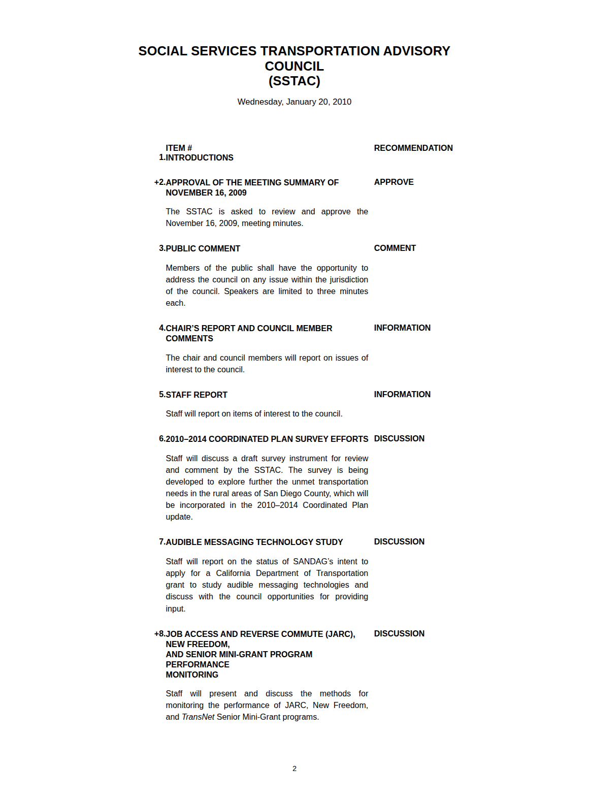SOCIAL SERVICES TRANSPORTATION ADVISORY COUNCIL
(SSTAC)
Wednesday, January 20, 2010
| | ITEM # | RECOMMENDATION |
| 1. | INTRODUCTIONS | |
| +2. | APPROVAL OF THE MEETING SUMMARY OF NOVEMBER 16, 2009 The SSTAC is asked to review and approve the November 16, 2009, meeting minutes. | APPROVE |
| 3. | PUBLIC COMMENT Members of the public shall have the opportunity to address the council on any issue within the jurisdiction of the council. Speakers are limited to three minutes each. | COMMENT |
| 4. | CHAIR’S REPORT AND COUNCIL MEMBER COMMENTS The chair and council members will report on issues of interest to the council. | INFORMATION |
| 5. | STAFF REPORT Staff will report on items of interest to the council. | INFORMATION |
| 6. | 2010–2014 COORDINATED PLAN SURVEY EFFORTS Staff will discuss a draft survey instrument for review and comment by the SSTAC. The survey is being developed to explore further the unmet transportation needs in the rural areas of San Diego County, which will be incorporated in the 2010–2014 Coordinated Plan update. | DISCUSSION |
| 7. | AUDIBLE MESSAGING TECHNOLOGY STUDY Staff will report on the status of SANDAG’s intent to apply for a California Department of Transportation grant to study audible messaging technologies and discuss with the council opportunities for providing input. | DISCUSSION |
| +8. | JOB ACCESS AND REVERSE COMMUTE (JARC), NEW FREEDOM, AND SENIOR MINI-GRANT PROGRAM PERFORMANCE MONITORING Staff will present and discuss the methods for monitoring the performance of JARC, New Freedom, and TransNet Senior Mini-Grant programs. | DISCUSSION |
2